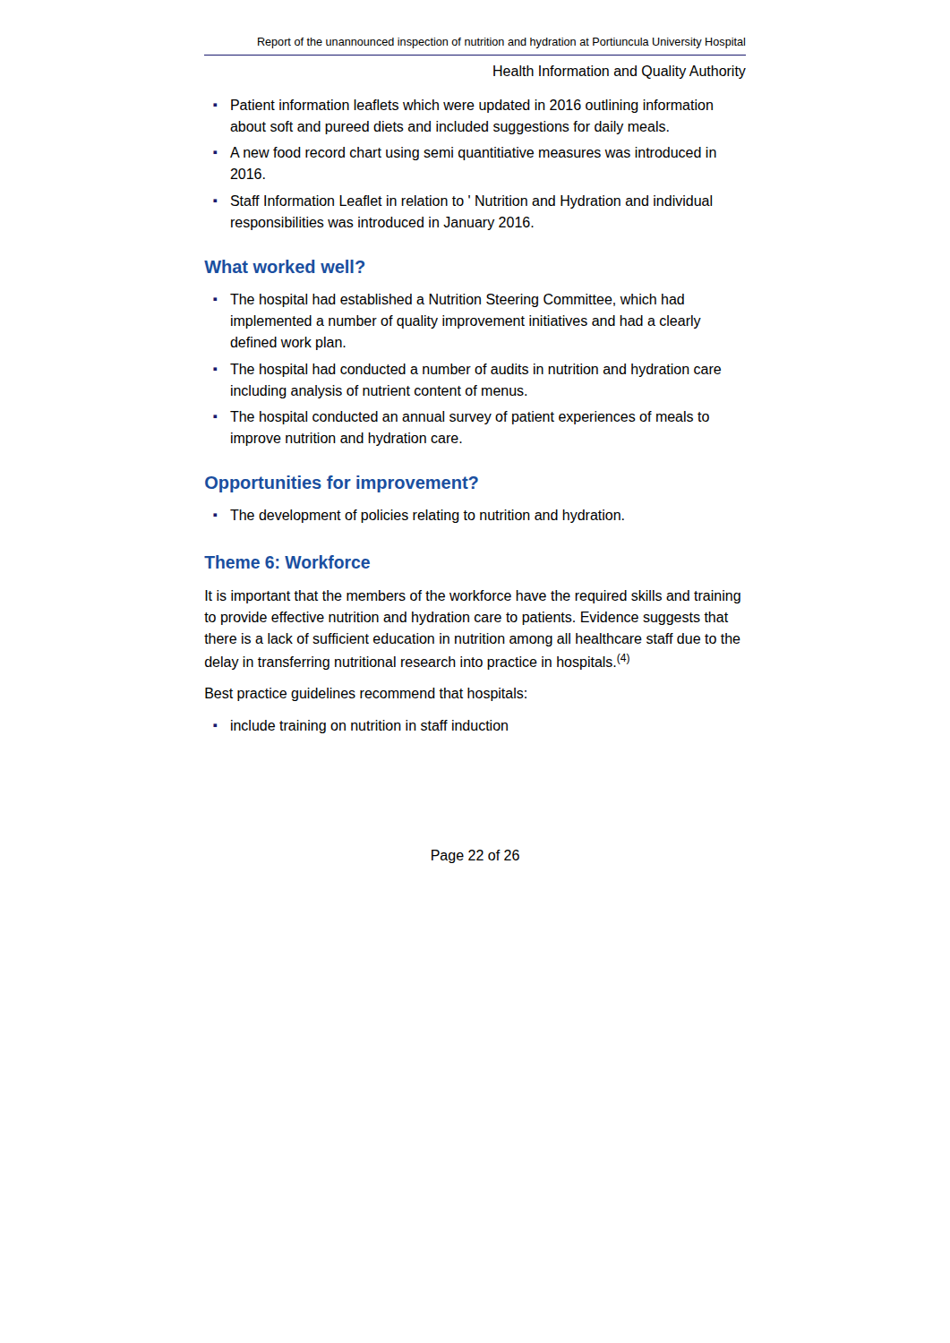Report of the unannounced inspection of nutrition and hydration at Portiuncula University Hospital
Health Information and Quality Authority
Patient information leaflets which were updated in 2016 outlining information about soft and pureed diets and included suggestions for daily meals.
A new food record chart using semi quantitiative measures was introduced in 2016.
Staff Information Leaflet in relation to ' Nutrition and Hydration and individual responsibilities was introduced in January 2016.
What worked well?
The hospital had established a Nutrition Steering Committee, which had implemented a number of quality improvement initiatives and had a clearly defined work plan.
The hospital had conducted a number of audits in nutrition and hydration care including analysis of nutrient content of menus.
The hospital conducted an annual survey of patient experiences of meals to improve nutrition and hydration care.
Opportunities for improvement?
The development of policies relating to nutrition and hydration.
Theme 6: Workforce
It is important that the members of the workforce have the required skills and training to provide effective nutrition and hydration care to patients. Evidence suggests that there is a lack of sufficient education in nutrition among all healthcare staff due to the delay in transferring nutritional research into practice in hospitals.(4)
Best practice guidelines recommend that hospitals:
include training on nutrition in staff induction
Page 22 of 26